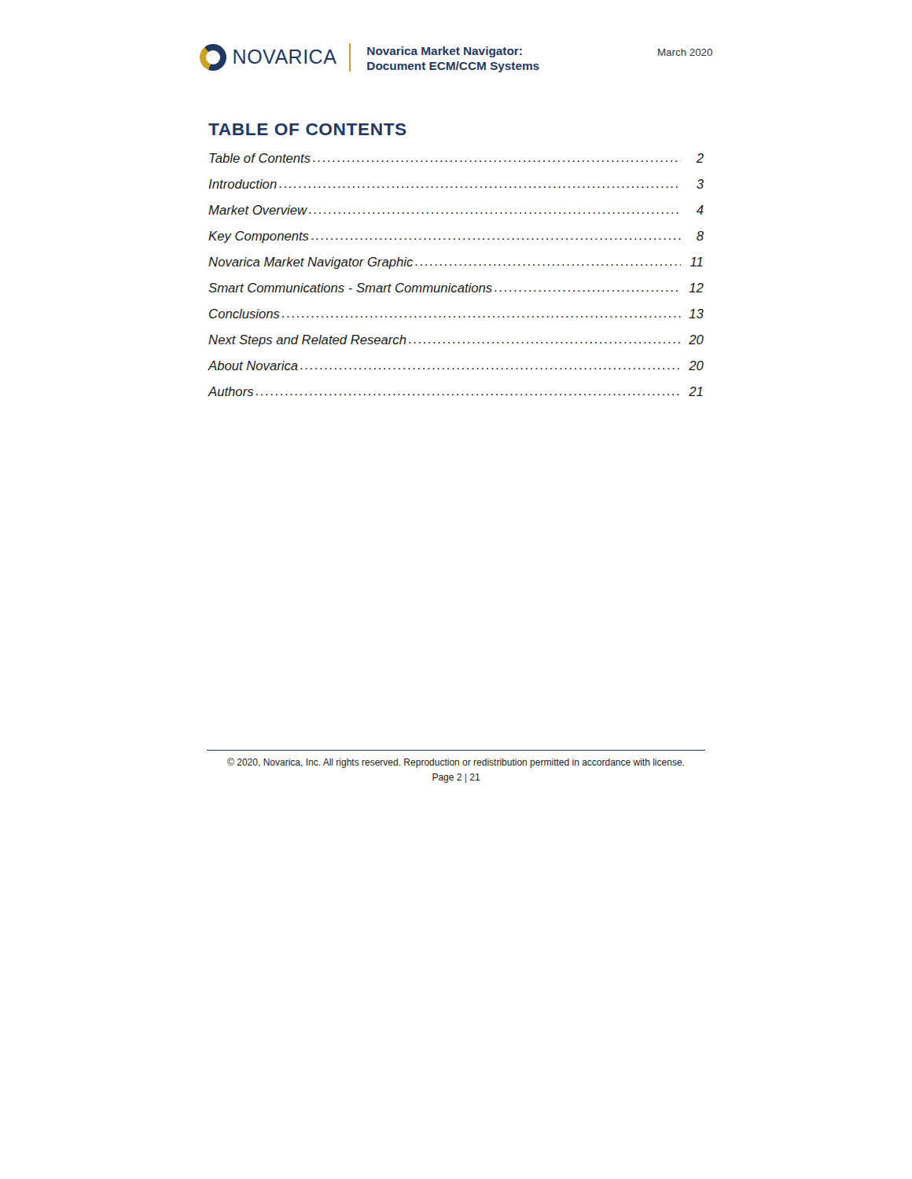NOVARICA
Novarica Market Navigator:
Document ECM/CCM Systems
March 2020
TABLE OF CONTENTS
Table of Contents .................................................................................................. 2
Introduction .......................................................................................................... 3
Market Overview .................................................................................................. 4
Key Components .................................................................................................. 8
Novarica Market Navigator Graphic ......................................................................... 11
Smart Communications - Smart Communications ....................................................... 12
Conclusions ......................................................................................................... 13
Next Steps and Related Research .............................................................................. 20
About Novarica ................................................................................................... 20
Authors ............................................................................................................. 21
© 2020, Novarica, Inc. All rights reserved. Reproduction or redistribution permitted in accordance with license. Page 2 | 21